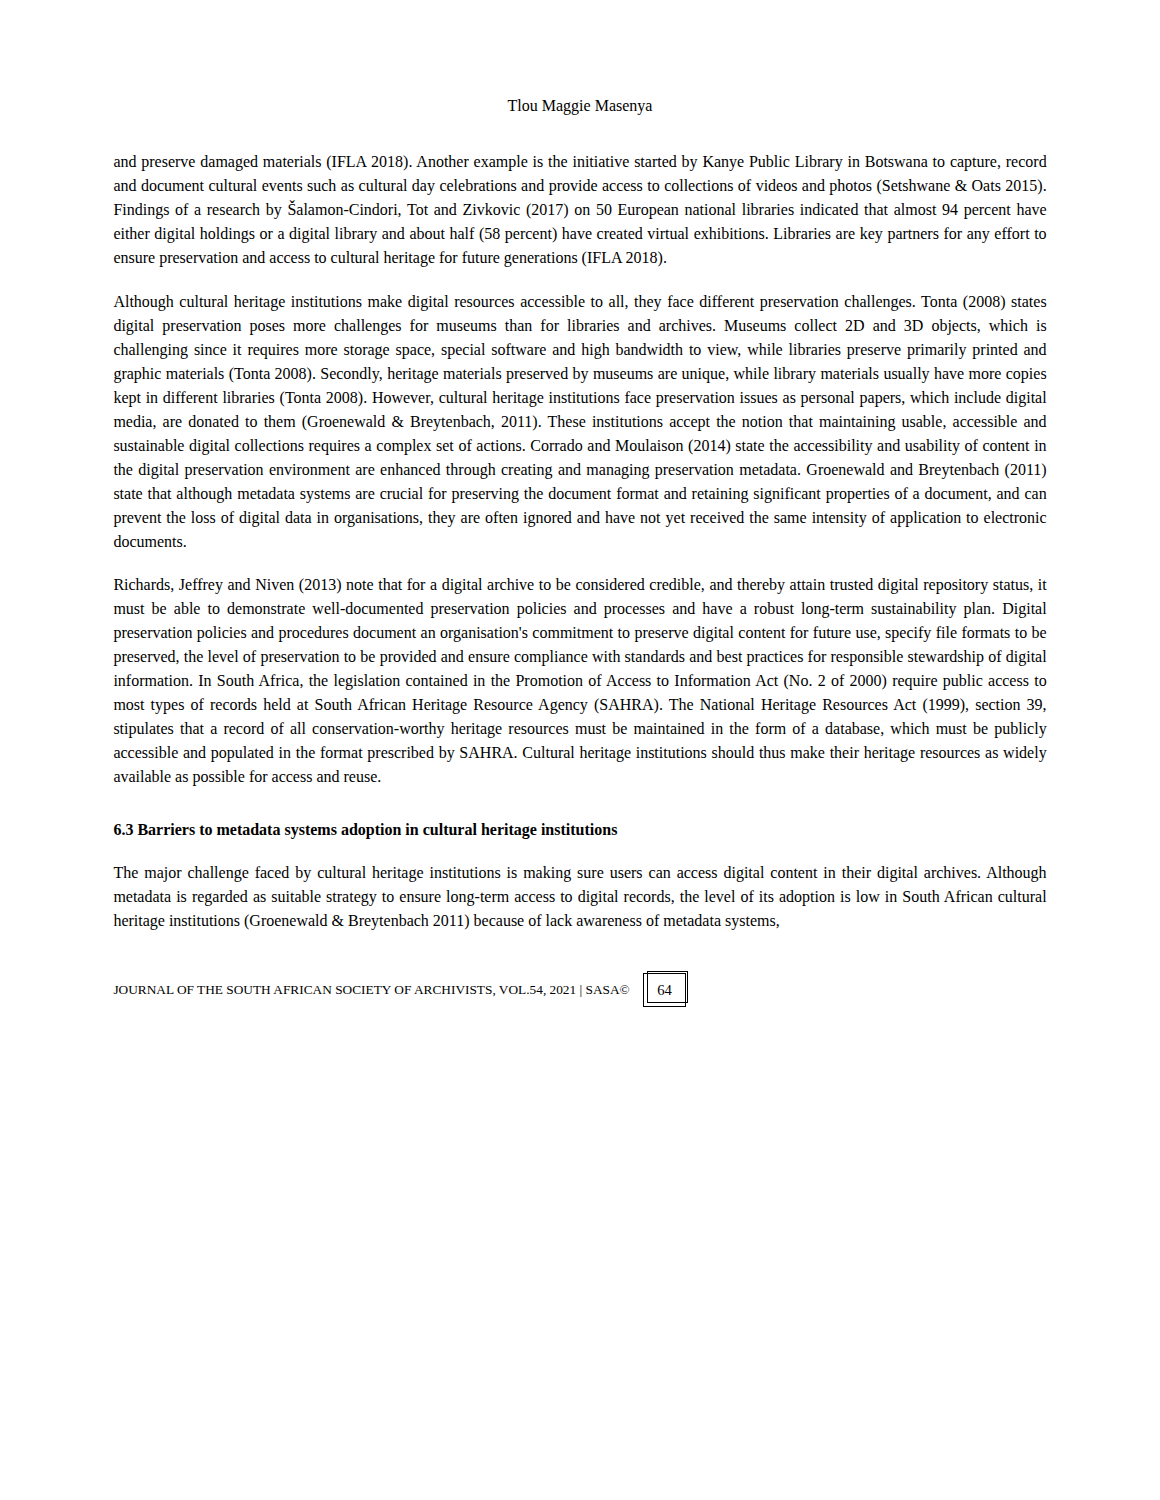Tlou Maggie Masenya
and preserve damaged materials (IFLA 2018). Another example is the initiative started by Kanye Public Library in Botswana to capture, record and document cultural events such as cultural day celebrations and provide access to collections of videos and photos (Setshwane & Oats 2015). Findings of a research by Šalamon-Cindori, Tot and Zivkovic (2017) on 50 European national libraries indicated that almost 94 percent have either digital holdings or a digital library and about half (58 percent) have created virtual exhibitions. Libraries are key partners for any effort to ensure preservation and access to cultural heritage for future generations (IFLA 2018).
Although cultural heritage institutions make digital resources accessible to all, they face different preservation challenges. Tonta (2008) states digital preservation poses more challenges for museums than for libraries and archives. Museums collect 2D and 3D objects, which is challenging since it requires more storage space, special software and high bandwidth to view, while libraries preserve primarily printed and graphic materials (Tonta 2008). Secondly, heritage materials preserved by museums are unique, while library materials usually have more copies kept in different libraries (Tonta 2008). However, cultural heritage institutions face preservation issues as personal papers, which include digital media, are donated to them (Groenewald & Breytenbach, 2011). These institutions accept the notion that maintaining usable, accessible and sustainable digital collections requires a complex set of actions. Corrado and Moulaison (2014) state the accessibility and usability of content in the digital preservation environment are enhanced through creating and managing preservation metadata. Groenewald and Breytenbach (2011) state that although metadata systems are crucial for preserving the document format and retaining significant properties of a document, and can prevent the loss of digital data in organisations, they are often ignored and have not yet received the same intensity of application to electronic documents.
Richards, Jeffrey and Niven (2013) note that for a digital archive to be considered credible, and thereby attain trusted digital repository status, it must be able to demonstrate well-documented preservation policies and processes and have a robust long-term sustainability plan. Digital preservation policies and procedures document an organisation's commitment to preserve digital content for future use, specify file formats to be preserved, the level of preservation to be provided and ensure compliance with standards and best practices for responsible stewardship of digital information. In South Africa, the legislation contained in the Promotion of Access to Information Act (No. 2 of 2000) require public access to most types of records held at South African Heritage Resource Agency (SAHRA). The National Heritage Resources Act (1999), section 39, stipulates that a record of all conservation-worthy heritage resources must be maintained in the form of a database, which must be publicly accessible and populated in the format prescribed by SAHRA. Cultural heritage institutions should thus make their heritage resources as widely available as possible for access and reuse.
6.3 Barriers to metadata systems adoption in cultural heritage institutions
The major challenge faced by cultural heritage institutions is making sure users can access digital content in their digital archives. Although metadata is regarded as suitable strategy to ensure long-term access to digital records, the level of its adoption is low in South African cultural heritage institutions (Groenewald & Breytenbach 2011) because of lack awareness of metadata systems,
JOURNAL OF THE SOUTH AFRICAN SOCIETY OF ARCHIVISTS, VOL.54, 2021 | SASA© 64